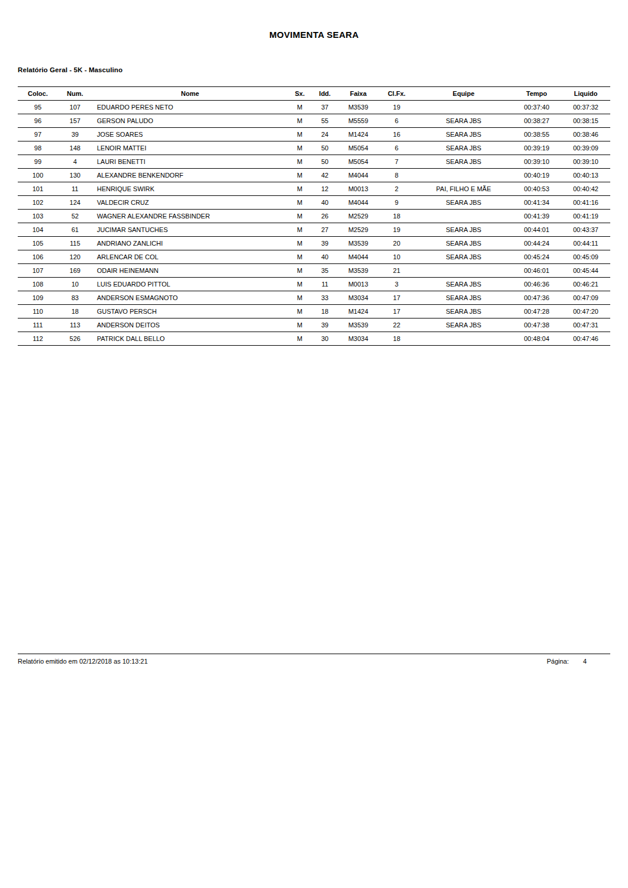MOVIMENTA SEARA
Relatório Geral - 5K - Masculino
| Coloc. | Num. | Nome | Sx. | Idd. | Faixa | Cl.Fx. | Equipe | Tempo | Liquido |
| --- | --- | --- | --- | --- | --- | --- | --- | --- | --- |
| 95 | 107 | EDUARDO PERES NETO | M | 37 | M3539 | 19 | | 00:37:40 | 00:37:32 |
| 96 | 157 | GERSON PALUDO | M | 55 | M5559 | 6 | SEARA JBS | 00:38:27 | 00:38:15 |
| 97 | 39 | JOSE SOARES | M | 24 | M1424 | 16 | SEARA JBS | 00:38:55 | 00:38:46 |
| 98 | 148 | LENOIR MATTEI | M | 50 | M5054 | 6 | SEARA JBS | 00:39:19 | 00:39:09 |
| 99 | 4 | LAURI BENETTI | M | 50 | M5054 | 7 | SEARA JBS | 00:39:10 | 00:39:10 |
| 100 | 130 | ALEXANDRE BENKENDORF | M | 42 | M4044 | 8 | | 00:40:19 | 00:40:13 |
| 101 | 11 | HENRIQUE SWIRK | M | 12 | M0013 | 2 | PAI, FILHO E MÃE | 00:40:53 | 00:40:42 |
| 102 | 124 | VALDECIR CRUZ | M | 40 | M4044 | 9 | SEARA JBS | 00:41:34 | 00:41:16 |
| 103 | 52 | WAGNER ALEXANDRE FASSBINDER | M | 26 | M2529 | 18 | | 00:41:39 | 00:41:19 |
| 104 | 61 | JUCIMAR SANTUCHES | M | 27 | M2529 | 19 | SEARA JBS | 00:44:01 | 00:43:37 |
| 105 | 115 | ANDRIANO ZANLICHI | M | 39 | M3539 | 20 | SEARA JBS | 00:44:24 | 00:44:11 |
| 106 | 120 | ARLENCAR DE COL | M | 40 | M4044 | 10 | SEARA JBS | 00:45:24 | 00:45:09 |
| 107 | 169 | ODAIR HEINEMANN | M | 35 | M3539 | 21 | | 00:46:01 | 00:45:44 |
| 108 | 10 | LUIS EDUARDO PITTOL | M | 11 | M0013 | 3 | SEARA JBS | 00:46:36 | 00:46:21 |
| 109 | 83 | ANDERSON ESMAGNOTO | M | 33 | M3034 | 17 | SEARA JBS | 00:47:36 | 00:47:09 |
| 110 | 18 | GUSTAVO PERSCH | M | 18 | M1424 | 17 | SEARA JBS | 00:47:28 | 00:47:20 |
| 111 | 113 | ANDERSON DEITOS | M | 39 | M3539 | 22 | SEARA JBS | 00:47:38 | 00:47:31 |
| 112 | 526 | PATRICK DALL BELLO | M | 30 | M3034 | 18 | | 00:48:04 | 00:47:46 |
Relatório emitido em 02/12/2018 as 10:13:21
Página:4